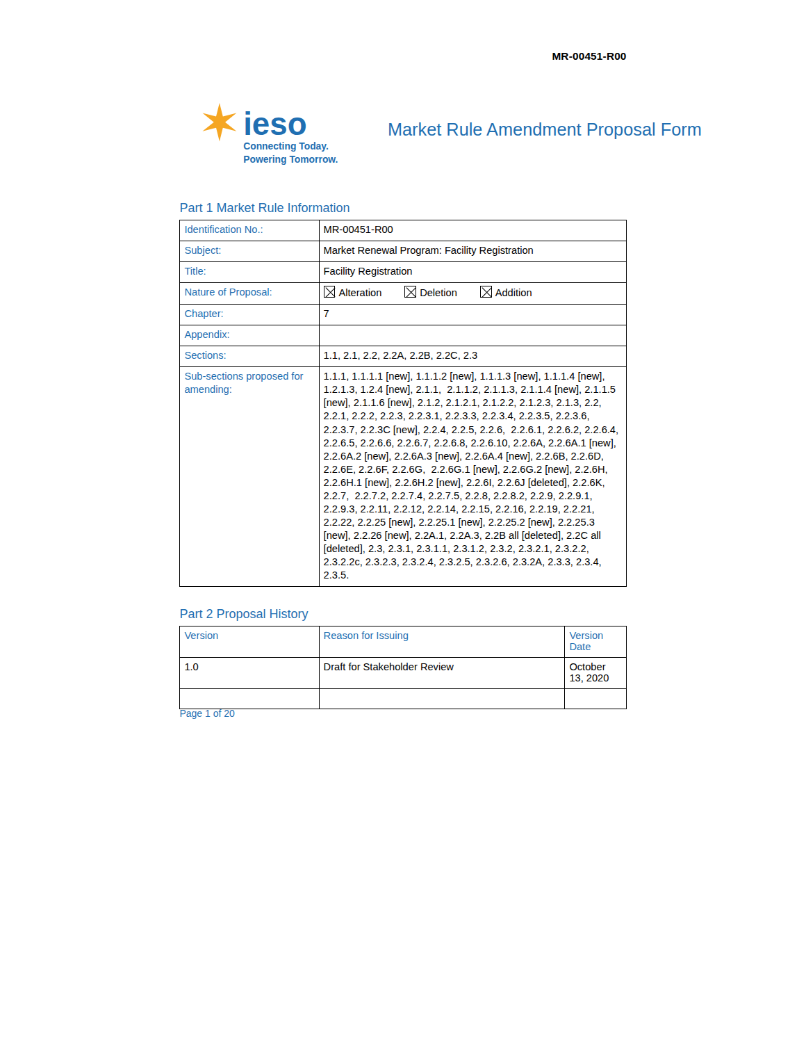MR-00451-R00
ieso Connecting Today. Powering Tomorrow.
Market Rule Amendment Proposal Form
Part 1 Market Rule Information
| Identification No.: | MR-00451-R00 |
| Subject: | Market Renewal Program: Facility Registration |
| Title: | Facility Registration |
| Nature of Proposal: | Alteration Deletion Addition |
| Chapter: | 7 |
| Appendix: | |
| Sections: | 1.1, 2.1, 2.2, 2.2A, 2.2B, 2.2C, 2.3 |
| Sub-sections proposed for amending: | 1.1.1, 1.1.1.1 [new], 1.1.1.2 [new], 1.1.1.3 [new], 1.1.1.4 [new], 1.2.1.3, 1.2.4 [new], 2.1.1, 2.1.1.2, 2.1.1.3, 2.1.1.4 [new], 2.1.1.5 [new], 2.1.1.6 [new], 2.1.2, 2.1.2.1, 2.1.2.2, 2.1.2.3, 2.1.3, 2.2, 2.2.1, 2.2.2, 2.2.3, 2.2.3.1, 2.2.3.3, 2.2.3.4, 2.2.3.5, 2.2.3.6, 2.2.3.7, 2.2.3C [new], 2.2.4, 2.2.5, 2.2.6, 2.2.6.1, 2.2.6.2, 2.2.6.4, 2.2.6.5, 2.2.6.6, 2.2.6.7, 2.2.6.8, 2.2.6.10, 2.2.6A, 2.2.6A.1 [new], 2.2.6A.2 [new], 2.2.6A.3 [new], 2.2.6A.4 [new], 2.2.6B, 2.2.6D, 2.2.6E, 2.2.6F, 2.2.6G, 2.2.6G.1 [new], 2.2.6G.2 [new], 2.2.6H, 2.2.6H.1 [new], 2.2.6H.2 [new], 2.2.6I, 2.2.6J [deleted], 2.2.6K, 2.2.7, 2.2.7.2, 2.2.7.4, 2.2.7.5, 2.2.8, 2.2.8.2, 2.2.9, 2.2.9.1, 2.2.9.3, 2.2.11, 2.2.12, 2.2.14, 2.2.15, 2.2.16, 2.2.19, 2.2.21, 2.2.22, 2.2.25 [new], 2.2.25.1 [new], 2.2.25.2 [new], 2.2.25.3 [new], 2.2.26 [new], 2.2A.1, 2.2A.3, 2.2B all [deleted], 2.2C all [deleted], 2.3, 2.3.1, 2.3.1.1, 2.3.1.2, 2.3.2, 2.3.2.1, 2.3.2.2, 2.3.2.2c, 2.3.2.3, 2.3.2.4, 2.3.2.5, 2.3.2.6, 2.3.2A, 2.3.3, 2.3.4, 2.3.5. |
Part 2 Proposal History
| Version | Reason for Issuing | Version Date |
| 1.0 | Draft for Stakeholder Review | October 13, 2020 |
Page 1 of 20